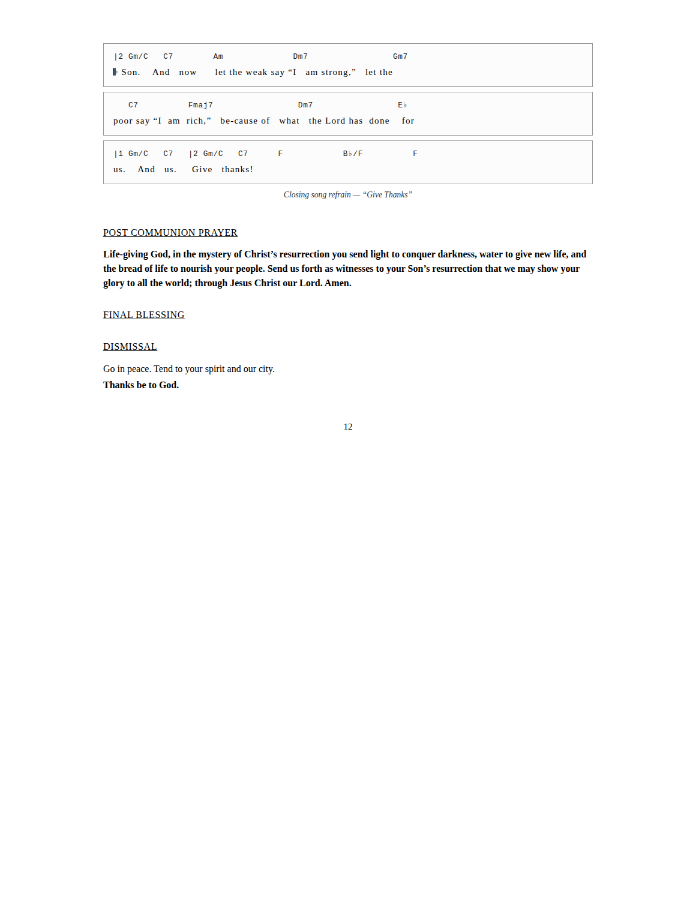|2 Gm/C C7 Am Dm7 Gm7
𝄆 Son. And now let the weak say “I am strong,” let the
C7 Fmaj7 Dm7 E♭
poor say “I am rich,” be-cause of what the Lord has done for
|1 Gm/C C7 |2 Gm/C C7 F B♭/F F
us. And us. Give thanks!
Closing song refrain — “Give Thanks”
Post Communion Prayer
Life-giving God, in the mystery of Christ’s resurrection you send light to conquer darkness, water to give new life, and the bread of life to nourish your people. Send us forth as witnesses to your Son’s resurrection that we may show your glory to all the world; through Jesus Christ our Lord. Amen.
Final Blessing
Dismissal
Go in peace. Tend to your spirit and our city.
Thanks be to God.
12